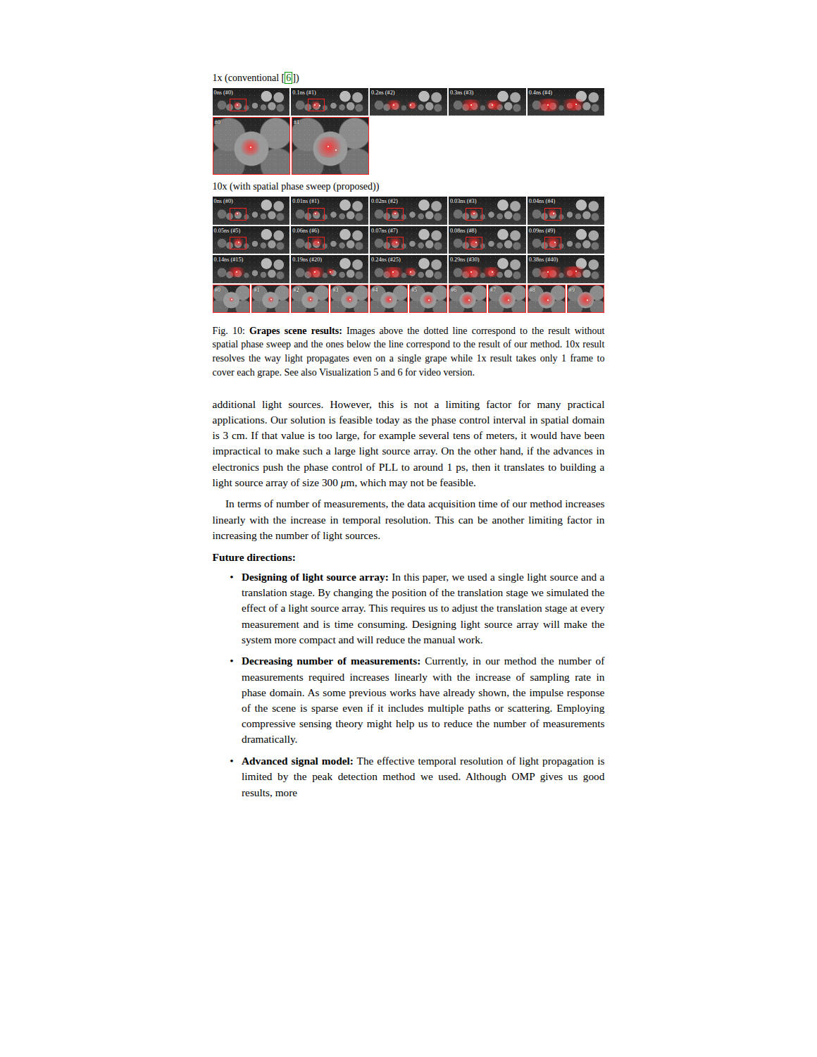1x (conventional [6])
0ns (#0)
0.1ns (#1)
0.2ns (#2)
0.3ns (#3)
0.4ns (#4)
#0
#1
10x (with spatial phase sweep (proposed))
0ns (#0)
0.01ns (#1)
0.02ns (#2)
0.03ns (#3)
0.04ns (#4)
0.05ns (#5)
0.06ns (#6)
0.07ns (#7)
0.08ns (#8)
0.09ns (#9)
0.14ns (#15)
0.19ns (#20)
0.24ns (#25)
0.29ns (#30)
0.38ns (#40)
#0
#1
#2
#3
#4
#5
#6
#7
#8
#9
Fig. 10: Grapes scene results: Images above the dotted line correspond to the result without spatial phase sweep and the ones below the line correspond to the result of our method. 10x result resolves the way light propagates even on a single grape while 1x result takes only 1 frame to cover each grape. See also Visualization 5 and 6 for video version.
additional light sources. However, this is not a limiting factor for many practical applications. Our solution is feasible today as the phase control interval in spatial domain is 3 cm. If that value is too large, for example several tens of meters, it would have been impractical to make such a large light source array. On the other hand, if the advances in electronics push the phase control of PLL to around 1 ps, then it translates to building a light source array of size 300 μm, which may not be feasible.
In terms of number of measurements, the data acquisition time of our method increases linearly with the increase in temporal resolution. This can be another limiting factor in increasing the number of light sources.
Future directions:
Designing of light source array: In this paper, we used a single light source and a translation stage. By changing the position of the translation stage we simulated the effect of a light source array. This requires us to adjust the translation stage at every measurement and is time consuming. Designing light source array will make the system more compact and will reduce the manual work.
Decreasing number of measurements: Currently, in our method the number of measurements required increases linearly with the increase of sampling rate in phase domain. As some previous works have already shown, the impulse response of the scene is sparse even if it includes multiple paths or scattering. Employing compressive sensing theory might help us to reduce the number of measurements dramatically.
Advanced signal model: The effective temporal resolution of light propagation is limited by the peak detection method we used. Although OMP gives us good results, more